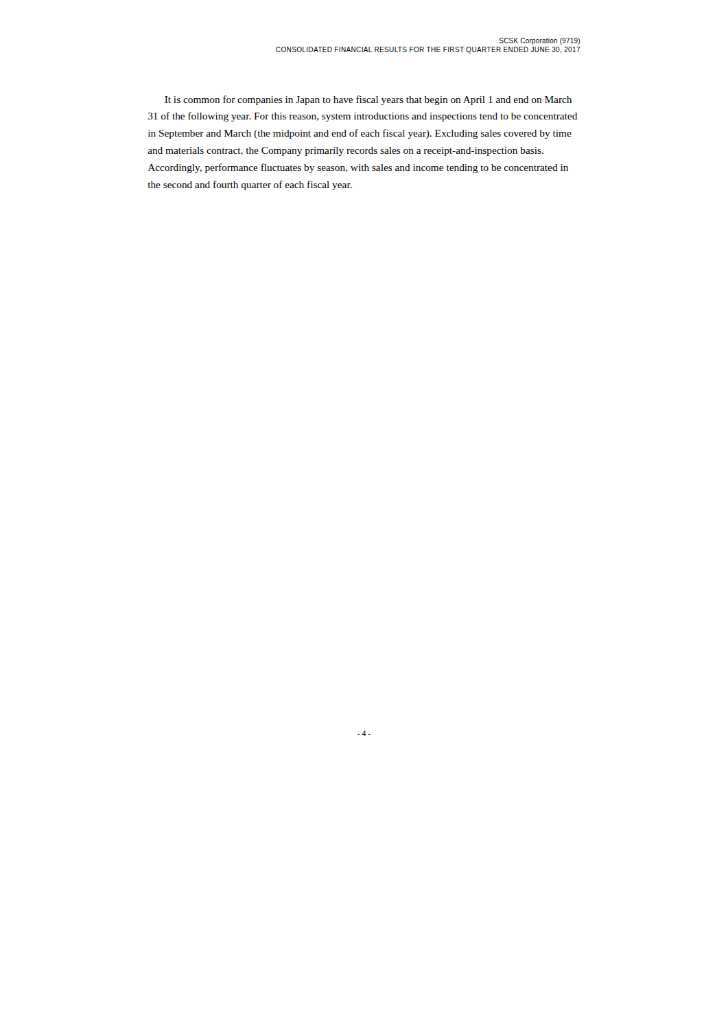SCSK Corporation (9719)
CONSOLIDATED FINANCIAL RESULTS FOR THE FIRST QUARTER ENDED JUNE 30, 2017
It is common for companies in Japan to have fiscal years that begin on April 1 and end on March 31 of the following year. For this reason, system introductions and inspections tend to be concentrated in September and March (the midpoint and end of each fiscal year). Excluding sales covered by time and materials contract, the Company primarily records sales on a receipt-and-inspection basis. Accordingly, performance fluctuates by season, with sales and income tending to be concentrated in the second and fourth quarter of each fiscal year.
- 4 -